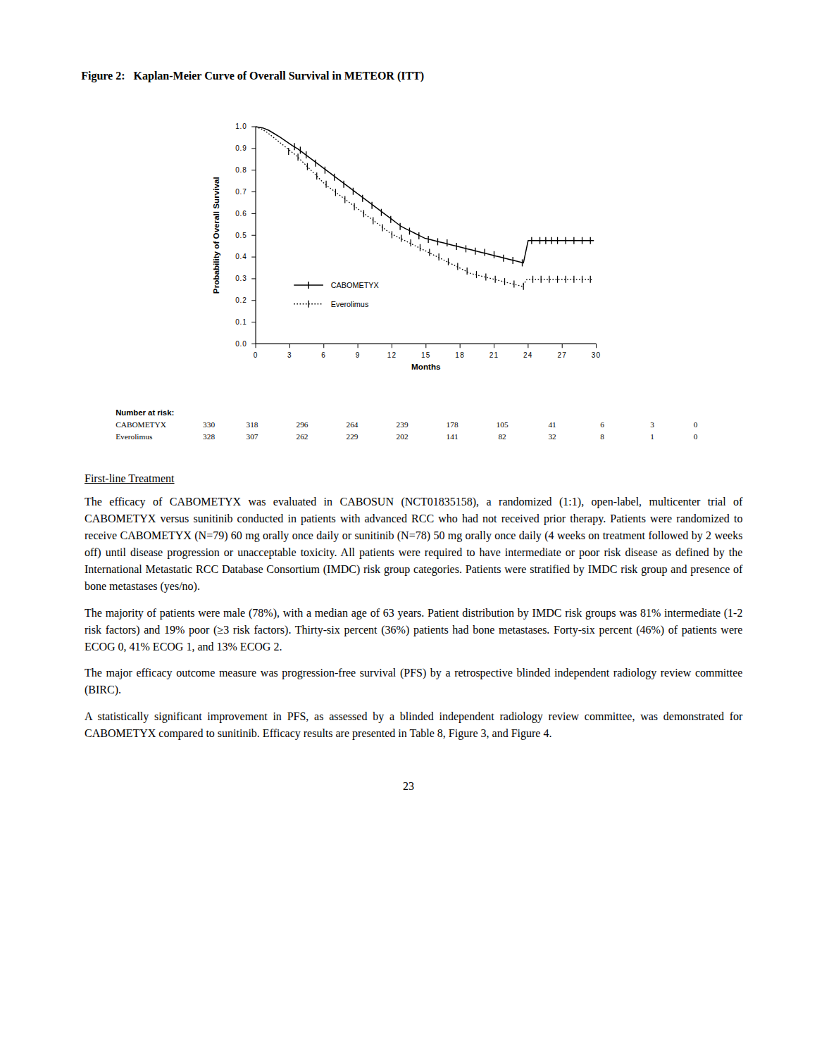Figure 2: Kaplan-Meier Curve of Overall Survival in METEOR (ITT)
1.0 0.9 0.8 0.7 0.6 0.5 0.4 0.3 0.2 0.1 0.0 Probability of Overall Survival 0 3 6 9 12 15 18 21 24 27 30 Months CABOMETYX Everolimus
| Number at risk: |
| CABOMETYX | 330 | 318 | 296 | 264 | 239 | 178 | 105 | 41 | 6 | 3 | 0 |
| Everolimus | 328 | 307 | 262 | 229 | 202 | 141 | 82 | 32 | 8 | 1 | 0 |
First-line Treatment
The efficacy of CABOMETYX was evaluated in CABOSUN (NCT01835158), a randomized (1:1), open-label, multicenter trial of CABOMETYX versus sunitinib conducted in patients with advanced RCC who had not received prior therapy. Patients were randomized to receive CABOMETYX (N=79) 60 mg orally once daily or sunitinib (N=78) 50 mg orally once daily (4 weeks on treatment followed by 2 weeks off) until disease progression or unacceptable toxicity. All patients were required to have intermediate or poor risk disease as defined by the International Metastatic RCC Database Consortium (IMDC) risk group categories. Patients were stratified by IMDC risk group and presence of bone metastases (yes/no).
The majority of patients were male (78%), with a median age of 63 years. Patient distribution by IMDC risk groups was 81% intermediate (1-2 risk factors) and 19% poor (≥3 risk factors). Thirty-six percent (36%) patients had bone metastases. Forty-six percent (46%) of patients were ECOG 0, 41% ECOG 1, and 13% ECOG 2.
The major efficacy outcome measure was progression-free survival (PFS) by a retrospective blinded independent radiology review committee (BIRC).
A statistically significant improvement in PFS, as assessed by a blinded independent radiology review committee, was demonstrated for CABOMETYX compared to sunitinib. Efficacy results are presented in Table 8, Figure 3, and Figure 4.
23